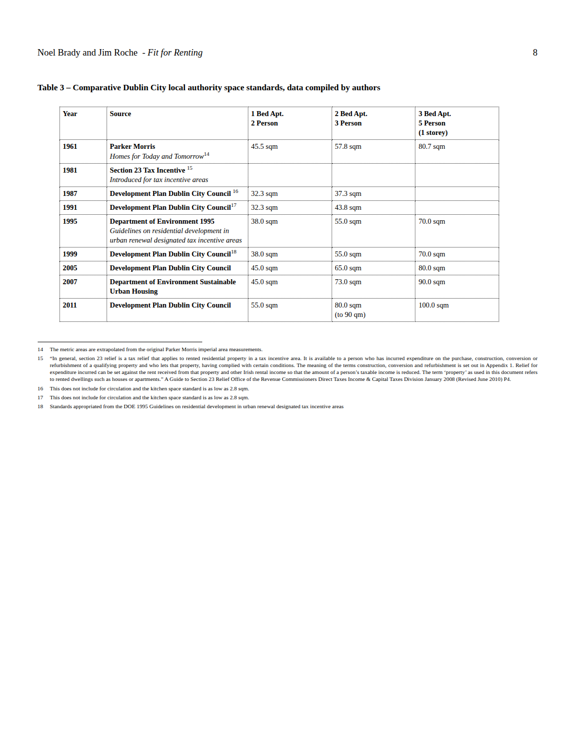Noel Brady and Jim Roche - Fit for Renting
8
Table 3 – Comparative Dublin City local authority space standards, data compiled by authors
| Year | Source | 1 Bed Apt. 2 Person | 2 Bed Apt. 3 Person | 3 Bed Apt. 5 Person (1 storey) |
| --- | --- | --- | --- | --- |
| 1961 | Parker Morris Homes for Today and Tomorrow 14 | 45.5 sqm | 57.8 sqm | 80.7 sqm |
| 1981 | Section 23 Tax Incentive 15 Introduced for tax incentive areas | | | |
| 1987 | Development Plan Dublin City Council 16 | 32.3 sqm | 37.3 sqm | |
| 1991 | Development Plan Dublin City Council 17 | 32.3 sqm | 43.8 sqm | |
| 1995 | Department of Environment 1995 Guidelines on residential development in urban renewal designated tax incentive areas | 38.0 sqm | 55.0 sqm | 70.0 sqm |
| 1999 | Development Plan Dublin City Council 18 | 38.0 sqm | 55.0 sqm | 70.0 sqm |
| 2005 | Development Plan Dublin City Council | 45.0 sqm | 65.0 sqm | 80.0 sqm |
| 2007 | Department of Environment Sustainable Urban Housing | 45.0 sqm | 73.0 sqm | 90.0 sqm |
| 2011 | Development Plan Dublin City Council | 55.0 sqm | 80.0 sqm (to 90 qm) | 100.0 sqm |
14 The metric areas are extrapolated from the original Parker Morris imperial area measurements.
15“In general, section 23 relief is a tax relief that applies to rented residential property in a tax incentive area. It is available to a person who has incurred expenditure on the purchase, construction, conversion or refurbishment of a qualifying property and who lets that property, having complied with certain conditions. The meaning of the terms construction, conversion and refurbishment is set out in Appendix 1. Relief for expenditure incurred can be set against the rent received from that property and other Irish rental income so that the amount of a person’s taxable income is reduced. The term ‘property’ as used in this document refers to rented dwellings such as houses or apartments.” A Guide to Section 23 Relief Office of the Revenue Commissioners Direct Taxes Income & Capital Taxes Division January 2008 (Revised June 2010) P4.
16 This does not include for circulation and the kitchen space standard is as low as 2.8 sqm.
17 This does not include for circulation and the kitchen space standard is as low as 2.8 sqm.
18 Standards appropriated from the DOE 1995 Guidelines on residential development in urban renewal designated tax incentive areas